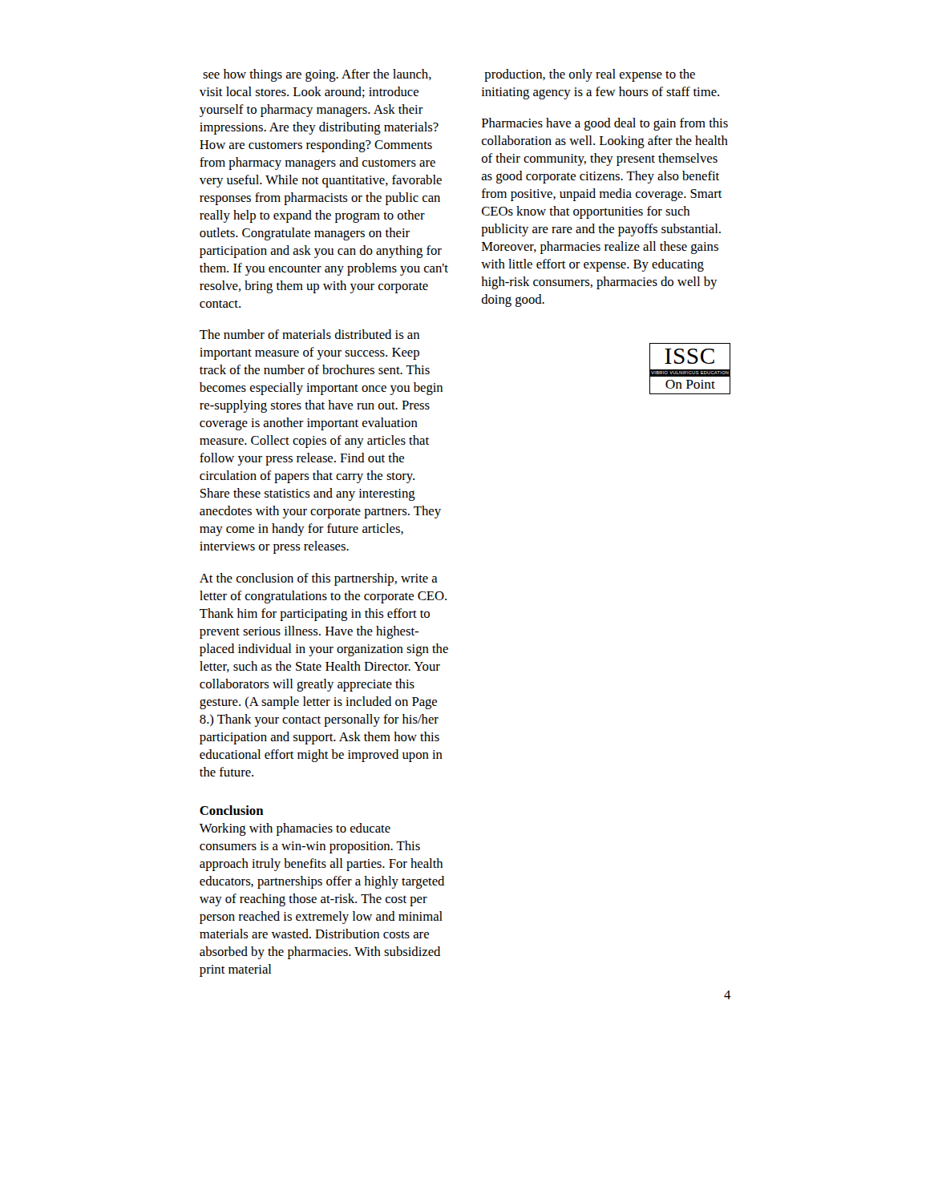see how things are going. After the launch, visit local stores. Look around; introduce yourself to pharmacy managers. Ask their impressions. Are they distributing materials? How are customers responding? Comments from pharmacy managers and customers are very useful. While not quantitative, favorable responses from pharmacists or the public can really help to expand the program to other outlets. Congratulate managers on their participation and ask you can do anything for them. If you encounter any problems you can't resolve, bring them up with your corporate contact.
The number of materials distributed is an important measure of your success. Keep track of the number of brochures sent. This becomes especially important once you begin re-supplying stores that have run out. Press coverage is another important evaluation measure. Collect copies of any articles that follow your press release. Find out the circulation of papers that carry the story. Share these statistics and any interesting anecdotes with your corporate partners. They may come in handy for future articles, interviews or press releases.
At the conclusion of this partnership, write a letter of congratulations to the corporate CEO. Thank him for participating in this effort to prevent serious illness. Have the highest-placed individual in your organization sign the letter, such as the State Health Director. Your collaborators will greatly appreciate this gesture. (A sample letter is included on Page 8.) Thank your contact personally for his/her participation and support. Ask them how this educational effort might be improved upon in the future.
Conclusion
Working with phamacies to educate consumers is a win-win proposition. This approach itruly benefits all parties. For health educators, partnerships offer a highly targeted way of reaching those at-risk. The cost per person reached is extremely low and minimal materials are wasted. Distribution costs are absorbed by the pharmacies. With subsidized print material
production, the only real expense to the initiating agency is a few hours of staff time.
Pharmacies have a good deal to gain from this collaboration as well. Looking after the health of their community, they present themselves as good corporate citizens. They also benefit from positive, unpaid media coverage. Smart CEOs know that opportunities for such publicity are rare and the payoffs substantial. Moreover, pharmacies realize all these gains with little effort or expense. By educating high-risk consumers, pharmacies do well by doing good.
ISSC VIBRIO VULNIFICUS EDUCATION On Point
4